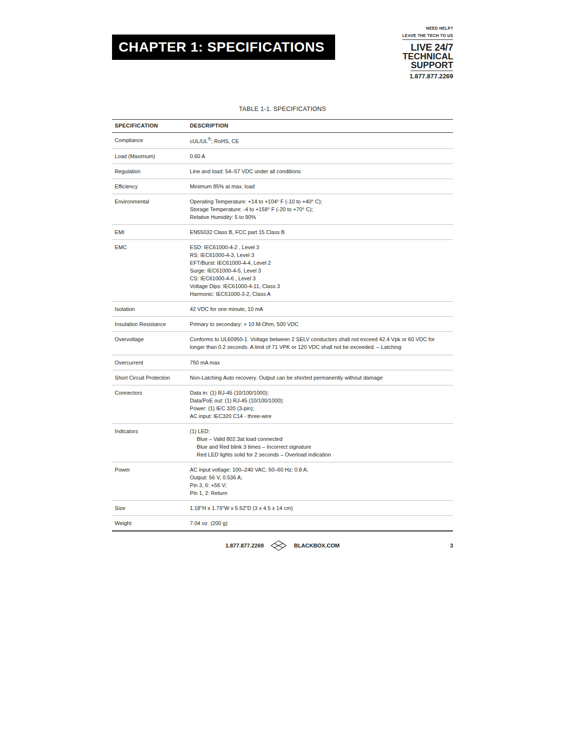CHAPTER 1: SPECIFICATIONS
NEED HELP?
LEAVE THE TECH TO US
LIVE 24/7
TECHNICAL
SUPPORT
1.877.877.2269
TABLE 1-1. SPECIFICATIONS
| SPECIFICATION | DESCRIPTION |
| --- | --- |
| Compliance | cUL/UL ® ; RoHS, CE |
| Load (Maximum) | 0.60 A |
| Regulation | Line and load: 54–57 VDC under all conditions |
| Efficiency | Minimum 85% at max. load |
| Environmental | Operating Temperature: +14 to +104° F (-10 to +40° C); Storage Temperature: -4 to +158° F (-20 to +70° C); Relative Humidity: 5 to 90% |
| EMI | EN55032 Class B, FCC part 15 Class B |
| EMC | ESD: IEC61000-4-2 , Level 3 RS: IEC61000-4-3, Level 3 EFT/Burst: IEC61000-4-4, Level 2 Surge: IEC61000-4-5, Level 3 CS: IEC61000-4-6 , Level 3 Voltage Dips: IEC61000-4-11, Class 3 Harmonic: IEC61000-3-2, Class A |
| Isolation | 42 VDC for one minute, 10 mA |
| Insulation Resistance | Primary to secondary: > 10 M-Ohm, 500 VDC |
| Overvoltage | Conforms to UL60950-1. Voltage between 2 SELV conductors shall not exceed 42.4 Vpk or 60 VDC for longer than 0.2 seconds. A limit of 71 VPK or 120 VDC shall not be exceeded. – Latching |
| Overcurrent | 750 mA max |
| Short Circuit Protection | Non-Latching Auto recovery. Output can be shorted permanently without damage |
| Connectors | Data in: (1) RJ-45 (10/100/1000); Data/PoE out: (1) RJ-45 (10/100/1000); Power: (1) IEC 320 (3-pin); AC input: IEC320 C14 - three-wire |
| Indicators | (1) LED: Blue – Valid 802.3at load connected Blue and Red blink 3 times – Incorrect signature Red LED lights solid for 2 seconds – Overload indication |
| Power | AC input voltage: 100–240 VAC, 50–60 Hz; 0.8 A; Output: 56 V, 0.536 A; Pin 3, 6: +56 V; Pin 1, 2: Return |
| Size | 1.18"H x 1.79"W x 5.52"D (3 x 4.5 x 14 cm) |
| Weight | 7.04 oz. (200 g) |
1.877.877.2269 BLACKBOX.COM
3